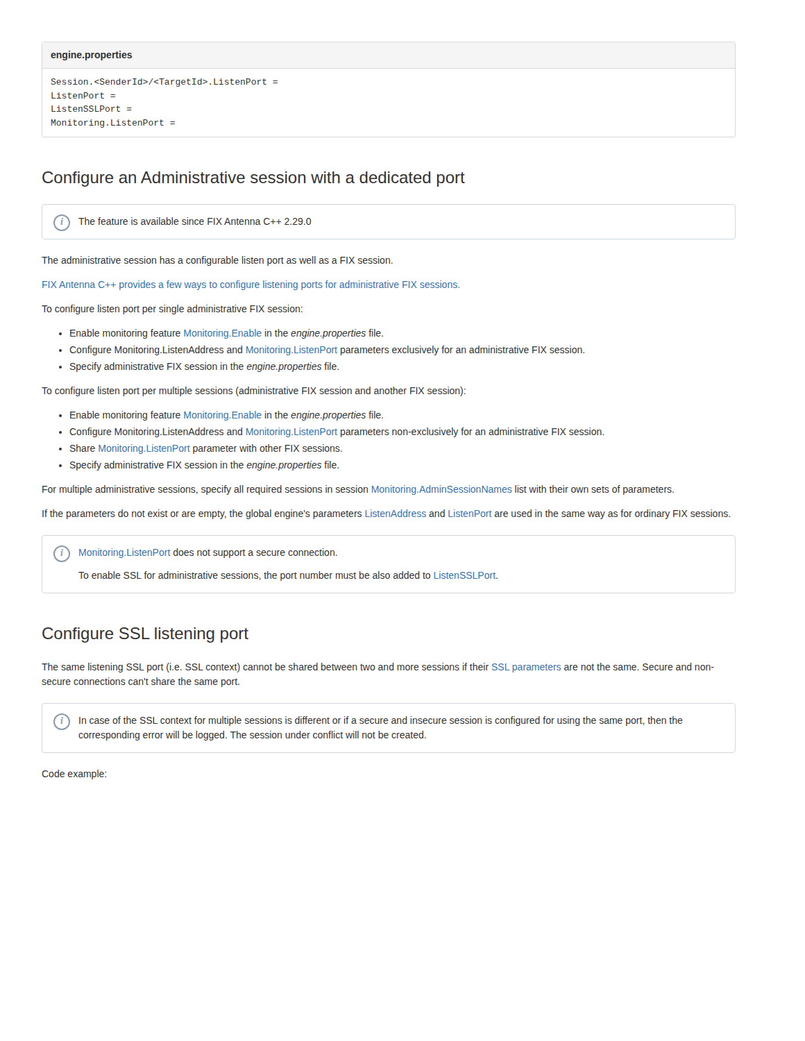engine.properties
Session.<SenderId>/<TargetId>.ListenPort = ListenPort = ListenSSLPort = Monitoring.ListenPort =
Configure an Administrative session with a dedicated port
i
The feature is available since FIX Antenna C++ 2.29.0
The administrative session has a configurable listen port as well as a FIX session.
FIX Antenna C++ provides a few ways to configure listening ports for administrative FIX sessions.
To configure listen port per single administrative FIX session:
Enable monitoring feature Monitoring.Enable in the engine.properties file.
Configure Monitoring.ListenAddress and Monitoring.ListenPort parameters exclusively for an administrative FIX session.
Specify administrative FIX session in the engine.properties file.
To configure listen port per multiple sessions (administrative FIX session and another FIX session):
Enable monitoring feature Monitoring.Enable in the engine.properties file.
Configure Monitoring.ListenAddress and Monitoring.ListenPort parameters non-exclusively for an administrative FIX session.
Share Monitoring.ListenPort parameter with other FIX sessions.
Specify administrative FIX session in the engine.properties file.
For multiple administrative sessions, specify all required sessions in session Monitoring.AdminSessionNames list with their own sets of parameters.
If the parameters do not exist or are empty, the global engine's parameters ListenAddress and ListenPort are used in the same way as for ordinary FIX sessions.
i
Monitoring.ListenPort does not support a secure connection.
To enable SSL for administrative sessions, the port number must be also added to ListenSSLPort.
Configure SSL listening port
The same listening SSL port (i.e. SSL context) cannot be shared between two and more sessions if their SSL parameters are not the same. Secure and non-secure connections can't share the same port.
i
In case of the SSL context for multiple sessions is different or if a secure and insecure session is configured for using the same port, then the corresponding error will be logged. The session under conflict will not be created.
Code example: